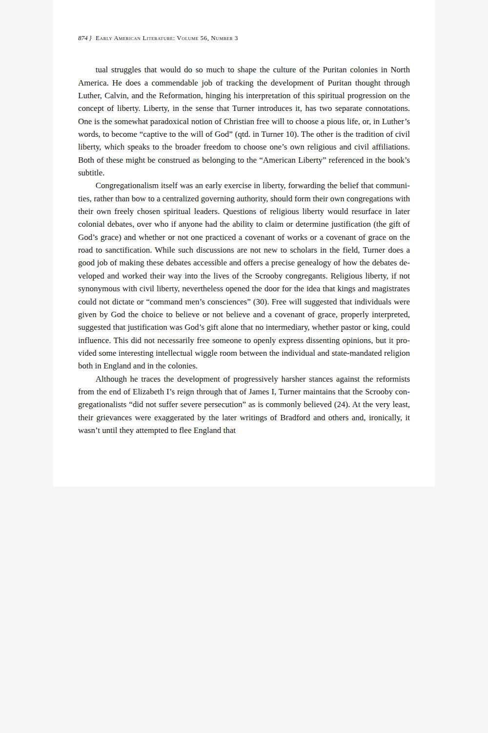874 } Early American Literature: Volume 56, Number 3
tual struggles that would do so much to shape the culture of the Puritan colonies in North America. He does a commendable job of tracking the development of Puritan thought through Luther, Calvin, and the Reformation, hinging his interpretation of this spiritual progression on the concept of liberty. Liberty, in the sense that Turner introduces it, has two separate connotations. One is the somewhat paradoxical notion of Christian free will to choose a pious life, or, in Luther’s words, to become “captive to the will of God” (qtd. in Turner 10). The other is the tradition of civil liberty, which speaks to the broader freedom to choose one’s own religious and civil affiliations. Both of these might be construed as belonging to the “American Liberty” referenced in the book’s subtitle.
Congregationalism itself was an early exercise in liberty, forwarding the belief that communities, rather than bow to a centralized governing authority, should form their own congregations with their own freely chosen spiritual leaders. Questions of religious liberty would resurface in later colonial debates, over who if anyone had the ability to claim or determine justification (the gift of God’s grace) and whether or not one practiced a covenant of works or a covenant of grace on the road to sanctification. While such discussions are not new to scholars in the field, Turner does a good job of making these debates accessible and offers a precise genealogy of how the debates developed and worked their way into the lives of the Scrooby congregants. Religious liberty, if not synonymous with civil liberty, nevertheless opened the door for the idea that kings and magistrates could not dictate or “command men’s consciences” (30). Free will suggested that individuals were given by God the choice to believe or not believe and a covenant of grace, properly interpreted, suggested that justification was God’s gift alone that no intermediary, whether pastor or king, could influence. This did not necessarily free someone to openly express dissenting opinions, but it provided some interesting intellectual wiggle room between the individual and state-mandated religion both in England and in the colonies.
Although he traces the development of progressively harsher stances against the reformists from the end of Elizabeth I’s reign through that of James I, Turner maintains that the Scrooby congregationalists “did not suffer severe persecution” as is commonly believed (24). At the very least, their grievances were exaggerated by the later writings of Bradford and others and, ironically, it wasn’t until they attempted to flee England that